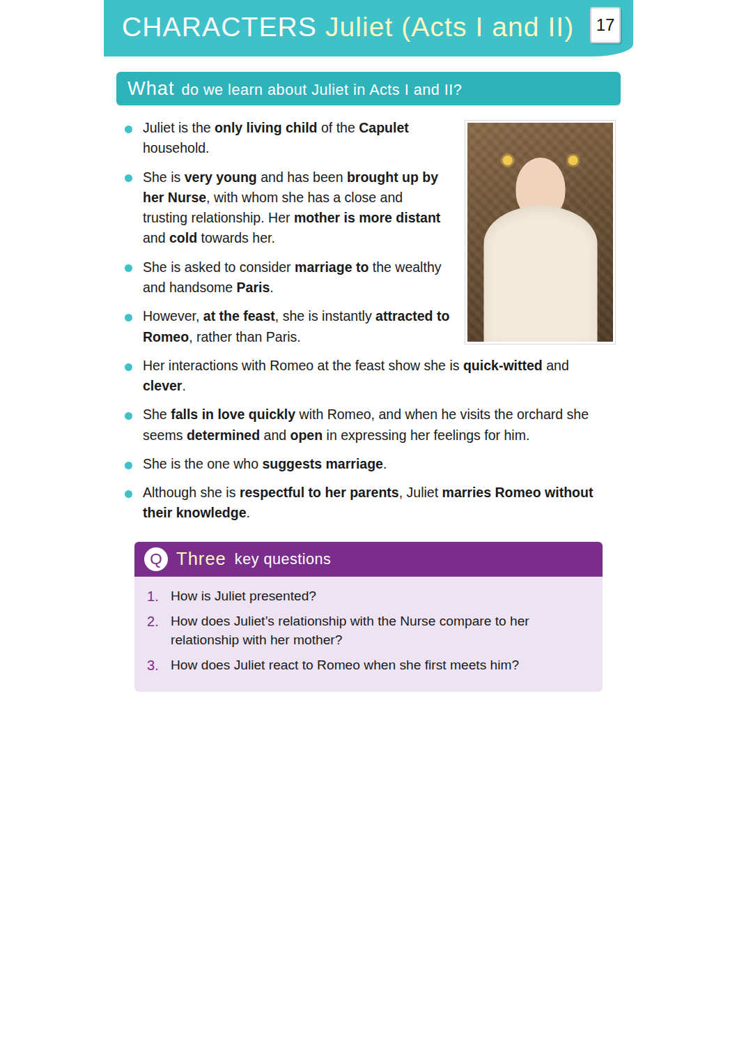17
CHARACTERS Juliet (Acts I and II)
What do we learn about Juliet in Acts I and II?
Juliet is the only living child of the Capulet household.
She is very young and has been brought up by her Nurse, with whom she has a close and trusting relationship. Her mother is more distant and cold towards her.
She is asked to consider marriage to the wealthy and handsome Paris.
However, at the feast, she is instantly attracted to Romeo, rather than Paris.
Her interactions with Romeo at the feast show she is quick-witted and clever.
She falls in love quickly with Romeo, and when he visits the orchard she seems determined and open in expressing her feelings for him.
She is the one who suggests marriage.
Although she is respectful to her parents, Juliet marries Romeo without their knowledge.
Q
Three key questions
How is Juliet presented?
How does Juliet’s relationship with the Nurse compare to her relationship with her mother?
How does Juliet react to Romeo when she first meets him?